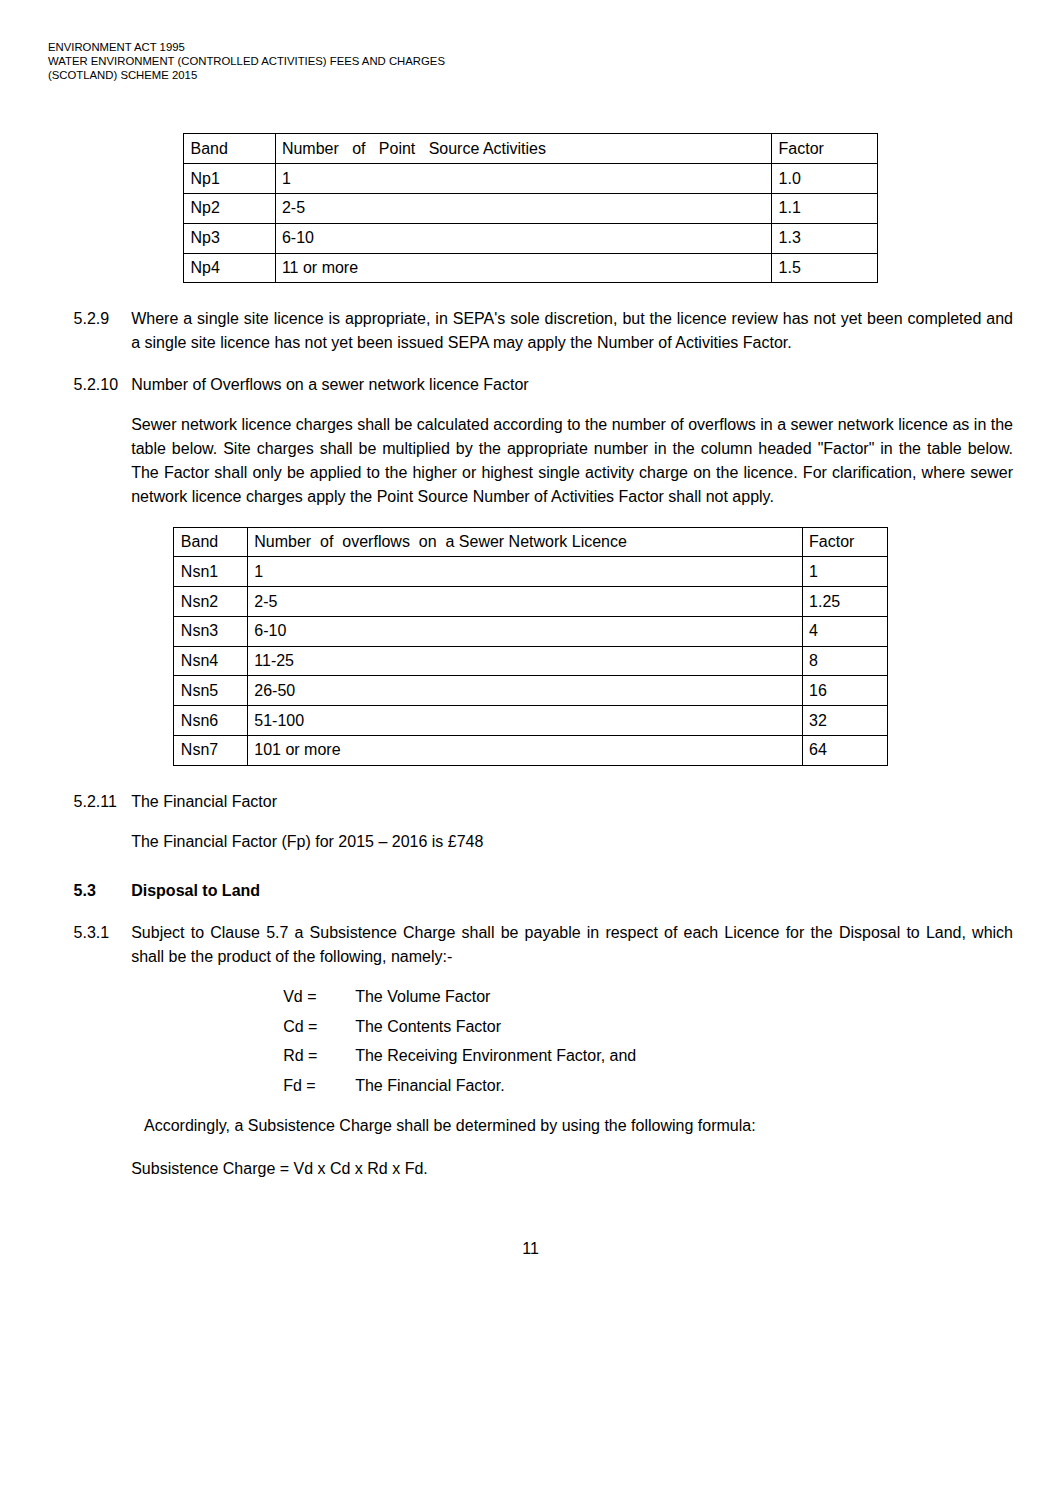ENVIRONMENT ACT 1995
WATER ENVIRONMENT (CONTROLLED ACTIVITIES) FEES AND CHARGES
(SCOTLAND) SCHEME 2015
| Band | Number of Point Source Activities | Factor |
| --- | --- | --- |
| Np1 | 1 | 1.0 |
| Np2 | 2-5 | 1.1 |
| Np3 | 6-10 | 1.3 |
| Np4 | 11 or more | 1.5 |
5.2.9
Where a single site licence is appropriate, in SEPA's sole discretion, but the licence review has not yet been completed and a single site licence has not yet been issued SEPA may apply the Number of Activities Factor.
5.2.10
Number of Overflows on a sewer network licence Factor
Sewer network licence charges shall be calculated according to the number of overflows in a sewer network licence as in the table below. Site charges shall be multiplied by the appropriate number in the column headed "Factor" in the table below. The Factor shall only be applied to the higher or highest single activity charge on the licence. For clarification, where sewer network licence charges apply the Point Source Number of Activities Factor shall not apply.
| Band | Number of overflows on a Sewer Network Licence | Factor |
| --- | --- | --- |
| Nsn1 | 1 | 1 |
| Nsn2 | 2-5 | 1.25 |
| Nsn3 | 6-10 | 4 |
| Nsn4 | 11-25 | 8 |
| Nsn5 | 26-50 | 16 |
| Nsn6 | 51-100 | 32 |
| Nsn7 | 101 or more | 64 |
5.2.11
The Financial Factor
The Financial Factor (Fp) for 2015 – 2016 is £748
5.3
Disposal to Land
5.3.1
Subject to Clause 5.7 a Subsistence Charge shall be payable in respect of each Licence for the Disposal to Land, which shall be the product of the following, namely:-
Vd =The Volume Factor
Cd =The Contents Factor
Rd =The Receiving Environment Factor, and
Fd =The Financial Factor.
Accordingly, a Subsistence Charge shall be determined by using the following formula:
Subsistence Charge = Vd x Cd x Rd x Fd.
11